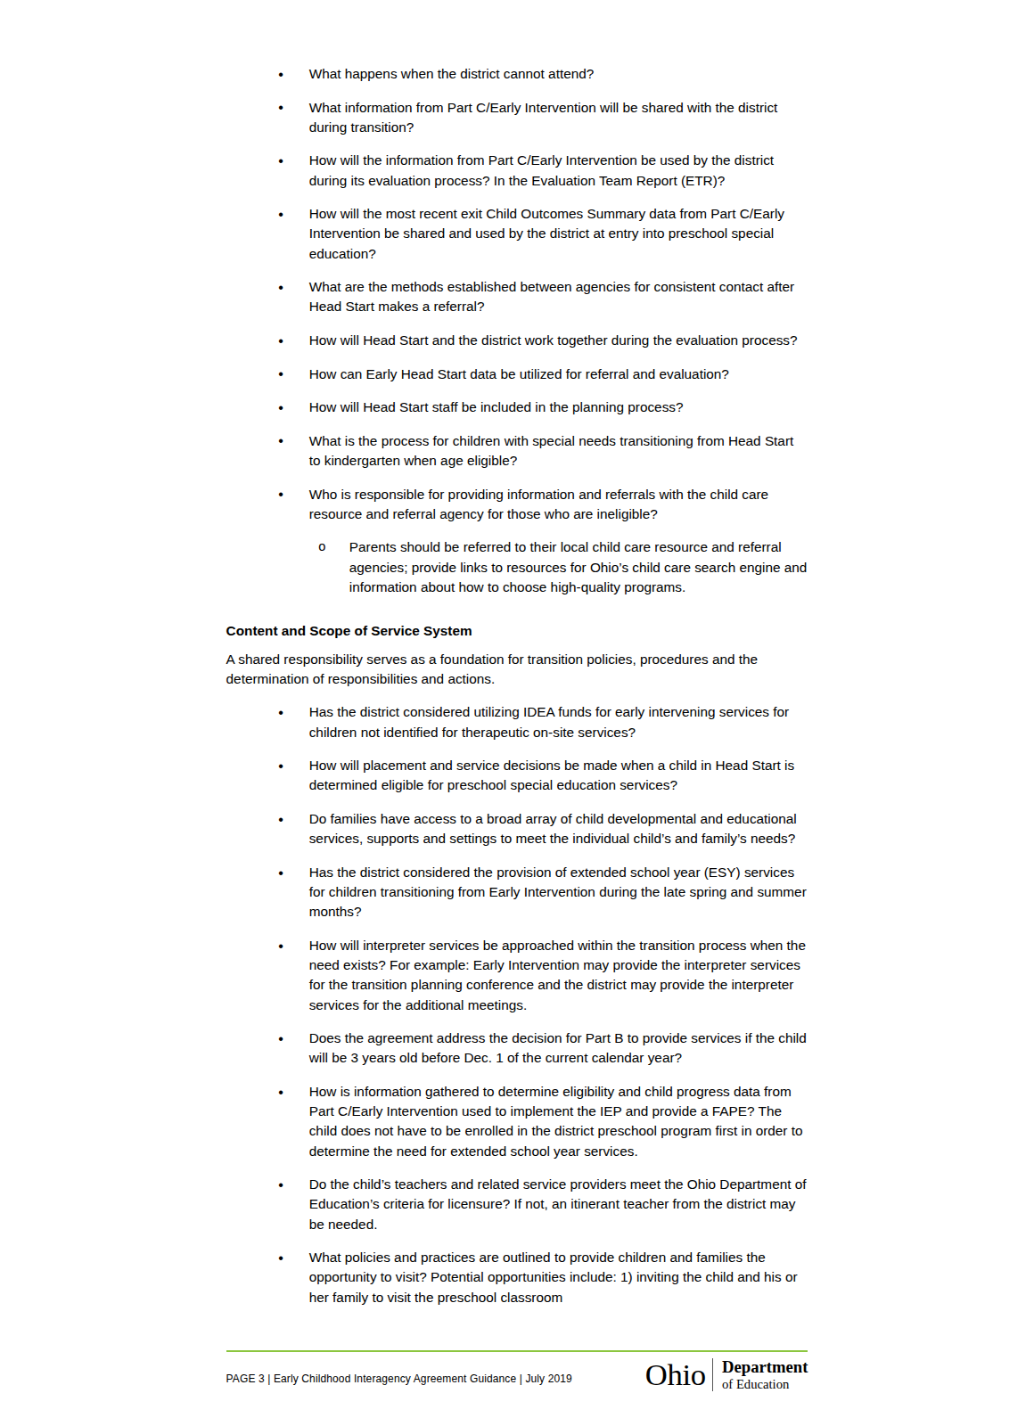What happens when the district cannot attend?
What information from Part C/Early Intervention will be shared with the district during transition?
How will the information from Part C/Early Intervention be used by the district during its evaluation process? In the Evaluation Team Report (ETR)?
How will the most recent exit Child Outcomes Summary data from Part C/Early Intervention be shared and used by the district at entry into preschool special education?
What are the methods established between agencies for consistent contact after Head Start makes a referral?
How will Head Start and the district work together during the evaluation process?
How can Early Head Start data be utilized for referral and evaluation?
How will Head Start staff be included in the planning process?
What is the process for children with special needs transitioning from Head Start to kindergarten when age eligible?
Who is responsible for providing information and referrals with the child care resource and referral agency for those who are ineligible?
Parents should be referred to their local child care resource and referral agencies; provide links to resources for Ohio’s child care search engine and information about how to choose high-quality programs.
Content and Scope of Service System
A shared responsibility serves as a foundation for transition policies, procedures and the determination of responsibilities and actions.
Has the district considered utilizing IDEA funds for early intervening services for children not identified for therapeutic on-site services?
How will placement and service decisions be made when a child in Head Start is determined eligible for preschool special education services?
Do families have access to a broad array of child developmental and educational services, supports and settings to meet the individual child’s and family’s needs?
Has the district considered the provision of extended school year (ESY) services for children transitioning from Early Intervention during the late spring and summer months?
How will interpreter services be approached within the transition process when the need exists? For example: Early Intervention may provide the interpreter services for the transition planning conference and the district may provide the interpreter services for the additional meetings.
Does the agreement address the decision for Part B to provide services if the child will be 3 years old before Dec. 1 of the current calendar year?
How is information gathered to determine eligibility and child progress data from Part C/Early Intervention used to implement the IEP and provide a FAPE? The child does not have to be enrolled in the district preschool program first in order to determine the need for extended school year services.
Do the child’s teachers and related service providers meet the Ohio Department of Education’s criteria for licensure? If not, an itinerant teacher from the district may be needed.
What policies and practices are outlined to provide children and families the opportunity to visit? Potential opportunities include: 1) inviting the child and his or her family to visit the preschool classroom
PAGE 3 | Early Childhood Interagency Agreement Guidance | July 2019
Ohio
Department
of Education